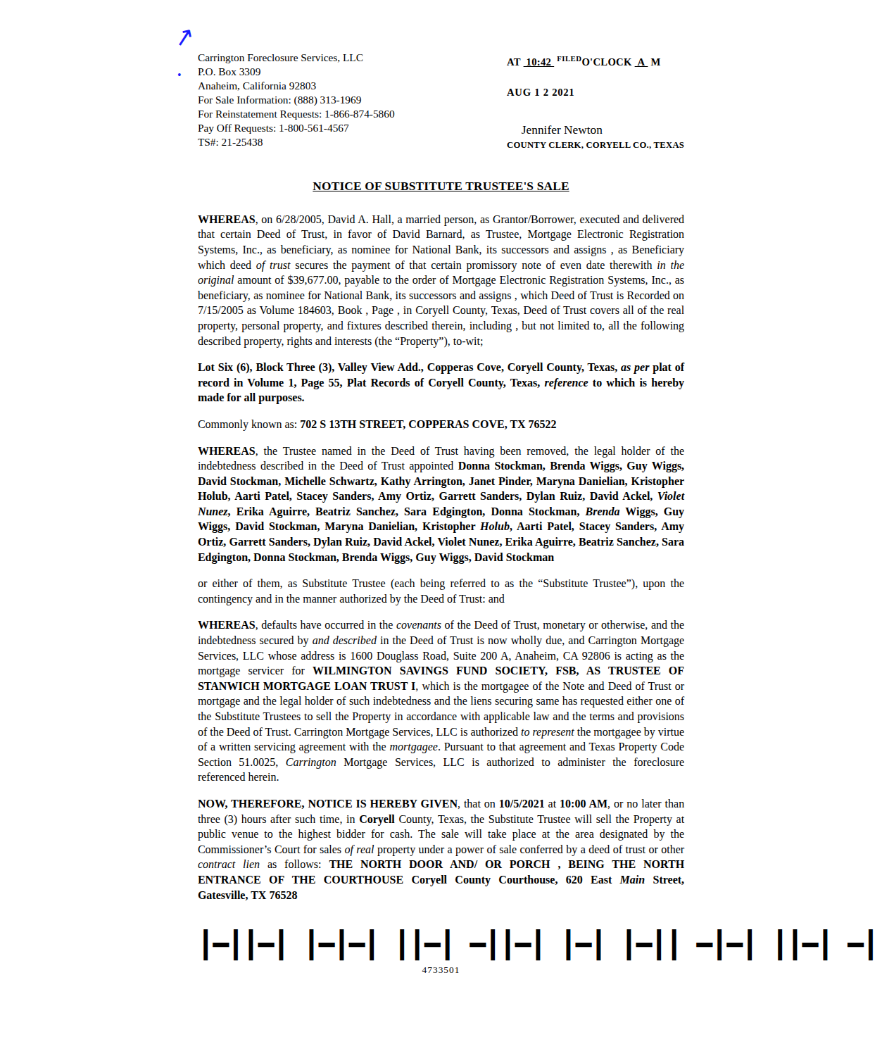↗
•
Carrington Foreclosure Services, LLC
P.O. Box 3309
Anaheim, California 92803
For Sale Information: (888) 313-1969
For Reinstatement Requests: 1-866-874-5860
Pay Off Requests: 1-800-561-4567
TS#: 21-25438
AT 10:42 FILEDO'CLOCK A M
AUG 1 2 2021
Jennifer Newton
COUNTY CLERK, CORYELL CO., TEXAS
NOTICE OF SUBSTITUTE TRUSTEE'S SALE
WHEREAS, on 6/28/2005, David A. Hall, a married person, as Grantor/Borrower, executed and delivered that certain Deed of Trust, in favor of David Barnard, as Trustee, Mortgage Electronic Registration Systems, Inc., as beneficiary, as nominee for National Bank, its successors and assigns , as Beneficiary which deed of trust secures the payment of that certain promissory note of even date therewith in the original amount of $39,677.00, payable to the order of Mortgage Electronic Registration Systems, Inc., as beneficiary, as nominee for National Bank, its successors and assigns , which Deed of Trust is Recorded on 7/15/2005 as Volume 184603, Book , Page , in Coryell County, Texas, Deed of Trust covers all of the real property, personal property, and fixtures described therein, including , but not limited to, all the following described property, rights and interests (the “Property”), to-wit;
Lot Six (6), Block Three (3), Valley View Add., Copperas Cove, Coryell County, Texas, as per plat of record in Volume 1, Page 55, Plat Records of Coryell County, Texas, reference to which is hereby made for all purposes.
Commonly known as: 702 S 13TH STREET, COPPERAS COVE, TX 76522
WHEREAS, the Trustee named in the Deed of Trust having been removed, the legal holder of the indebtedness described in the Deed of Trust appointed Donna Stockman, Brenda Wiggs, Guy Wiggs, David Stockman, Michelle Schwartz, Kathy Arrington, Janet Pinder, Maryna Danielian, Kristopher Holub, Aarti Patel, Stacey Sanders, Amy Ortiz, Garrett Sanders, Dylan Ruiz, David Ackel, Violet Nunez, Erika Aguirre, Beatriz Sanchez, Sara Edgington, Donna Stockman, Brenda Wiggs, Guy Wiggs, David Stockman, Maryna Danielian, Kristopher Holub, Aarti Patel, Stacey Sanders, Amy Ortiz, Garrett Sanders, Dylan Ruiz, David Ackel, Violet Nunez, Erika Aguirre, Beatriz Sanchez, Sara Edgington, Donna Stockman, Brenda Wiggs, Guy Wiggs, David Stockman
or either of them, as Substitute Trustee (each being referred to as the “Substitute Trustee”), upon the contingency and in the manner authorized by the Deed of Trust: and
WHEREAS, defaults have occurred in the covenants of the Deed of Trust, monetary or otherwise, and the indebtedness secured by and described in the Deed of Trust is now wholly due, and Carrington Mortgage Services, LLC whose address is 1600 Douglass Road, Suite 200 A, Anaheim, CA 92806 is acting as the mortgage servicer for WILMINGTON SAVINGS FUND SOCIETY, FSB, AS TRUSTEE OF STANWICH MORTGAGE LOAN TRUST I, which is the mortgagee of the Note and Deed of Trust or mortgage and the legal holder of such indebtedness and the liens securing same has requested either one of the Substitute Trustees to sell the Property in accordance with applicable law and the terms and provisions of the Deed of Trust. Carrington Mortgage Services, LLC is authorized to represent the mortgagee by virtue of a written servicing agreement with the mortgagee. Pursuant to that agreement and Texas Property Code Section 51.0025, Carrington Mortgage Services, LLC is authorized to administer the foreclosure referenced herein.
NOW, THEREFORE, NOTICE IS HEREBY GIVEN, that on 10/5/2021 at 10:00 AM, or no later than three (3) hours after such time, in Coryell County, Texas, the Substitute Trustee will sell the Property at public venue to the highest bidder for cash. The sale will take place at the area designated by the Commissioner’s Court for sales of real property under a power of sale conferred by a deed of trust or other contract lien as follows: THE NORTH DOOR AND/ OR PORCH , BEING THE NORTH ENTRANCE OF THE COURTHOUSE Coryell County Courthouse, 620 East Main Street, Gatesville, TX 76528
┃━┃┃━┃ ┃━┃━┃ ┃┃━┃ ━┃┃━┃ ┃━┃ ┃━┃┃ ━┃━┃ ┃┃━┃ ━┃┃
4733501